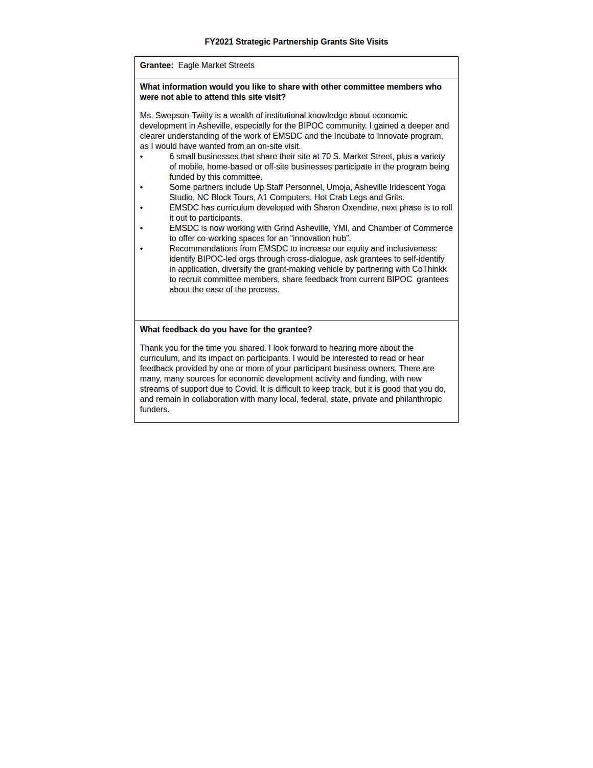FY2021 Strategic Partnership Grants Site Visits
| Grantee: Eagle Market Streets |
| What information would you like to share with other committee members who were not able to attend this site visit? Ms. Swepson-Twitty is a wealth of institutional knowledge about economic development in Asheville, especially for the BIPOC community. I gained a deeper and clearer understanding of the work of EMSDC and the Incubate to Innovate program, as I would have wanted from an on-site visit. 6 small businesses that share their site at 70 S. Market Street, plus a variety of mobile, home-based or off-site businesses participate in the program being funded by this committee. Some partners include Up Staff Personnel, Umoja, Asheville Iridescent Yoga Studio, NC Block Tours, A1 Computers, Hot Crab Legs and Grits. EMSDC has curriculum developed with Sharon Oxendine, next phase is to roll it out to participants. EMSDC is now working with Grind Asheville, YMI, and Chamber of Commerce to offer co-working spaces for an “innovation hub”. Recommendations from EMSDC to increase our equity and inclusiveness: identify BIPOC-led orgs through cross-dialogue, ask grantees to self-identify in application, diversify the grant-making vehicle by partnering with CoThinkk to recruit committee members, share feedback from current BIPOC grantees about the ease of the process. |
| What feedback do you have for the grantee? Thank you for the time you shared. I look forward to hearing more about the curriculum, and its impact on participants. I would be interested to read or hear feedback provided by one or more of your participant business owners. There are many, many sources for economic development activity and funding, with new streams of support due to Covid. It is difficult to keep track, but it is good that you do, and remain in collaboration with many local, federal, state, private and philanthropic funders. |